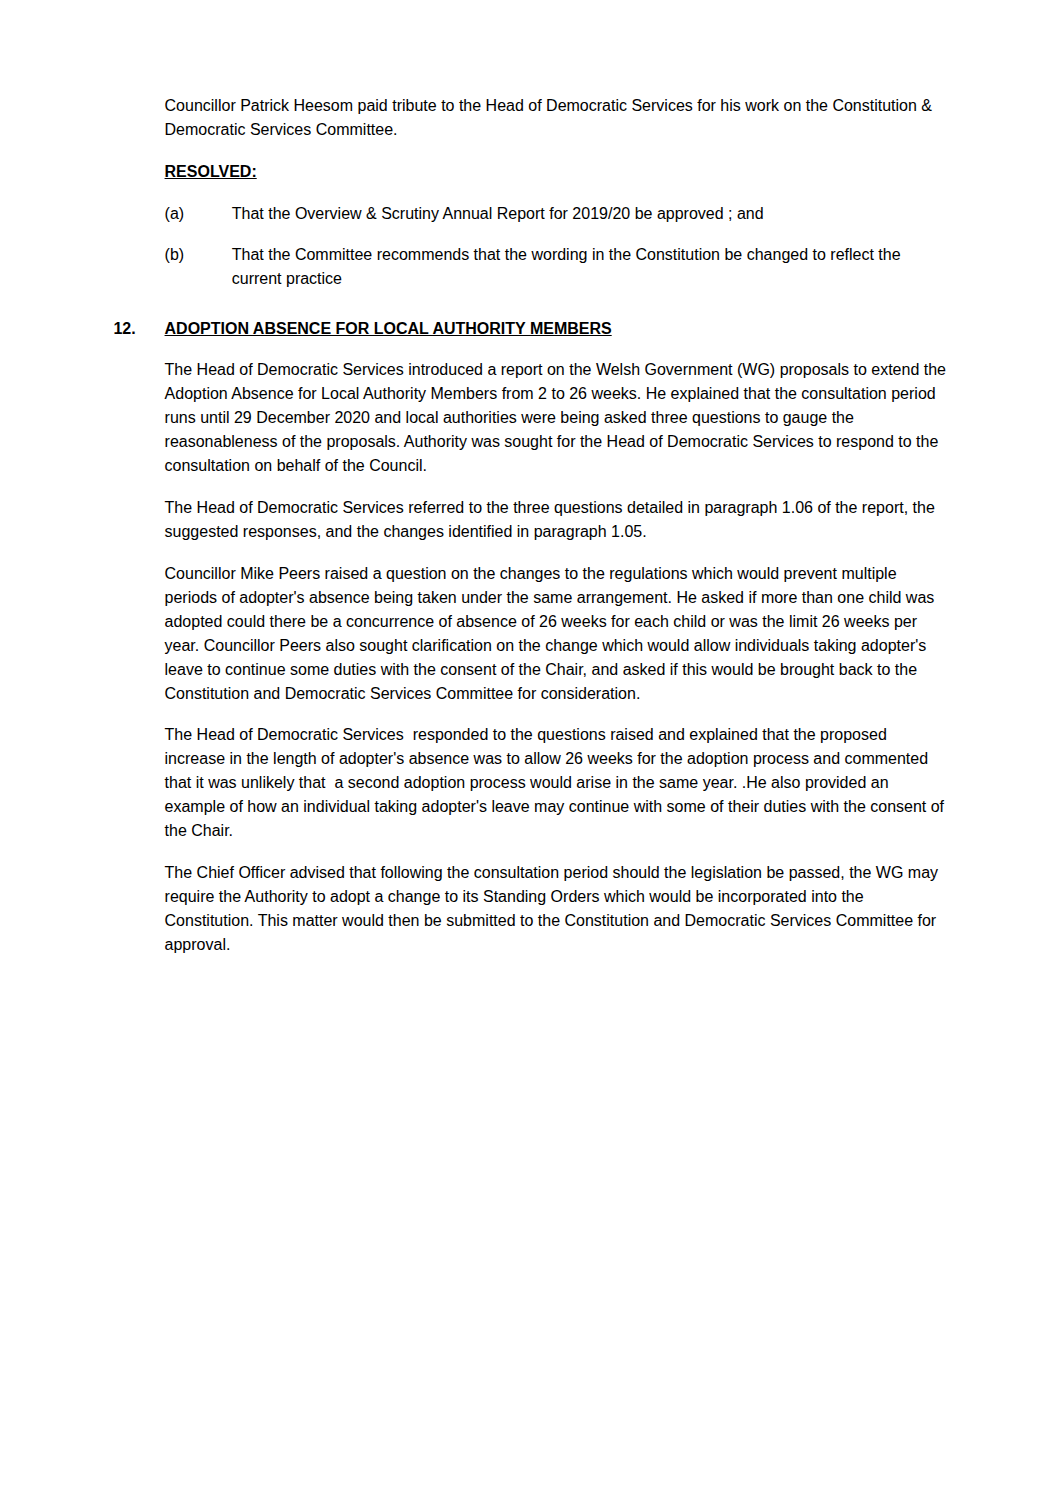Councillor Patrick Heesom paid tribute to the Head of Democratic Services for his work on the Constitution & Democratic Services Committee.
RESOLVED:
(a) That the Overview & Scrutiny Annual Report for 2019/20 be approved ; and
(b) That the Committee recommends that the wording in the Constitution be changed to reflect the current practice
12. Adoption Absence for Local Authority Members
The Head of Democratic Services introduced a report on the Welsh Government (WG) proposals to extend the Adoption Absence for Local Authority Members from 2 to 26 weeks. He explained that the consultation period runs until 29 December 2020 and local authorities were being asked three questions to gauge the reasonableness of the proposals. Authority was sought for the Head of Democratic Services to respond to the consultation on behalf of the Council.
The Head of Democratic Services referred to the three questions detailed in paragraph 1.06 of the report, the suggested responses, and the changes identified in paragraph 1.05.
Councillor Mike Peers raised a question on the changes to the regulations which would prevent multiple periods of adopter's absence being taken under the same arrangement. He asked if more than one child was adopted could there be a concurrence of absence of 26 weeks for each child or was the limit 26 weeks per year. Councillor Peers also sought clarification on the change which would allow individuals taking adopter's leave to continue some duties with the consent of the Chair, and asked if this would be brought back to the Constitution and Democratic Services Committee for consideration.
The Head of Democratic Services responded to the questions raised and explained that the proposed increase in the length of adopter's absence was to allow 26 weeks for the adoption process and commented that it was unlikely that a second adoption process would arise in the same year. .He also provided an example of how an individual taking adopter's leave may continue with some of their duties with the consent of the Chair.
The Chief Officer advised that following the consultation period should the legislation be passed, the WG may require the Authority to adopt a change to its Standing Orders which would be incorporated into the Constitution. This matter would then be submitted to the Constitution and Democratic Services Committee for approval.